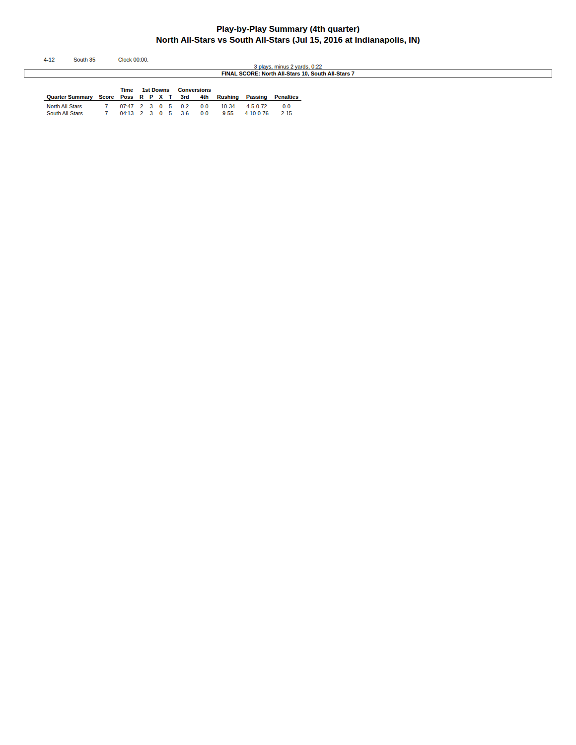Play-by-Play Summary (4th quarter) North All-Stars vs South All-Stars (Jul 15, 2016 at Indianapolis, IN)
4-12 South 35 Clock 00:00.
3 plays, minus 2 yards, 0:22
FINAL SCORE: North All-Stars 10, South All-Stars 7
| | | Time | 1st Downs | Conversions | | | |
| --- | --- | --- | --- | --- | --- | --- | --- |
| Quarter Summary | Score | Poss | R | P | X | T | 3rd | 4th | Rushing | Passing | Penalties |
| North All-Stars | 7 | 07:47 | 2 | 3 | 0 | 5 | 0-2 | 0-0 | 10-34 | 4-5-0-72 | 0-0 |
| South All-Stars | 7 | 04:13 | 2 | 3 | 0 | 5 | 3-6 | 0-0 | 9-55 | 4-10-0-76 | 2-15 |